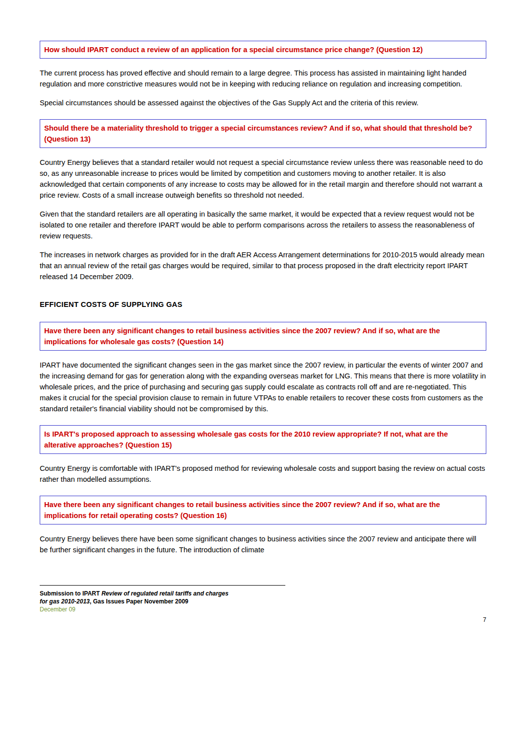How should IPART conduct a review of an application for a special circumstance price change? (Question 12)
The current process has proved effective and should remain to a large degree. This process has assisted in maintaining light handed regulation and more constrictive measures would not be in keeping with reducing reliance on regulation and increasing competition.
Special circumstances should be assessed against the objectives of the Gas Supply Act and the criteria of this review.
Should there be a materiality threshold to trigger a special circumstances review? And if so, what should that threshold be? (Question 13)
Country Energy believes that a standard retailer would not request a special circumstance review unless there was reasonable need to do so, as any unreasonable increase to prices would be limited by competition and customers moving to another retailer. It is also acknowledged that certain components of any increase to costs may be allowed for in the retail margin and therefore should not warrant a price review. Costs of a small increase outweigh benefits so threshold not needed.
Given that the standard retailers are all operating in basically the same market, it would be expected that a review request would not be isolated to one retailer and therefore IPART would be able to perform comparisons across the retailers to assess the reasonableness of review requests.
The increases in network charges as provided for in the draft AER Access Arrangement determinations for 2010-2015 would already mean that an annual review of the retail gas charges would be required, similar to that process proposed in the draft electricity report IPART released 14 December 2009.
EFFICIENT COSTS OF SUPPLYING GAS
Have there been any significant changes to retail business activities since the 2007 review? And if so, what are the implications for wholesale gas costs? (Question 14)
IPART have documented the significant changes seen in the gas market since the 2007 review, in particular the events of winter 2007 and the increasing demand for gas for generation along with the expanding overseas market for LNG. This means that there is more volatility in wholesale prices, and the price of purchasing and securing gas supply could escalate as contracts roll off and are re-negotiated. This makes it crucial for the special provision clause to remain in future VTPAs to enable retailers to recover these costs from customers as the standard retailer's financial viability should not be compromised by this.
Is IPART's proposed approach to assessing wholesale gas costs for the 2010 review appropriate? If not, what are the alterative approaches? (Question 15)
Country Energy is comfortable with IPART's proposed method for reviewing wholesale costs and support basing the review on actual costs rather than modelled assumptions.
Have there been any significant changes to retail business activities since the 2007 review? And if so, what are the implications for retail operating costs? (Question 16)
Country Energy believes there have been some significant changes to business activities since the 2007 review and anticipate there will be further significant changes in the future. The introduction of climate
Submission to IPART Review of regulated retail tariffs and charges
for gas 2010-2013, Gas Issues Paper November 2009
December 09
7